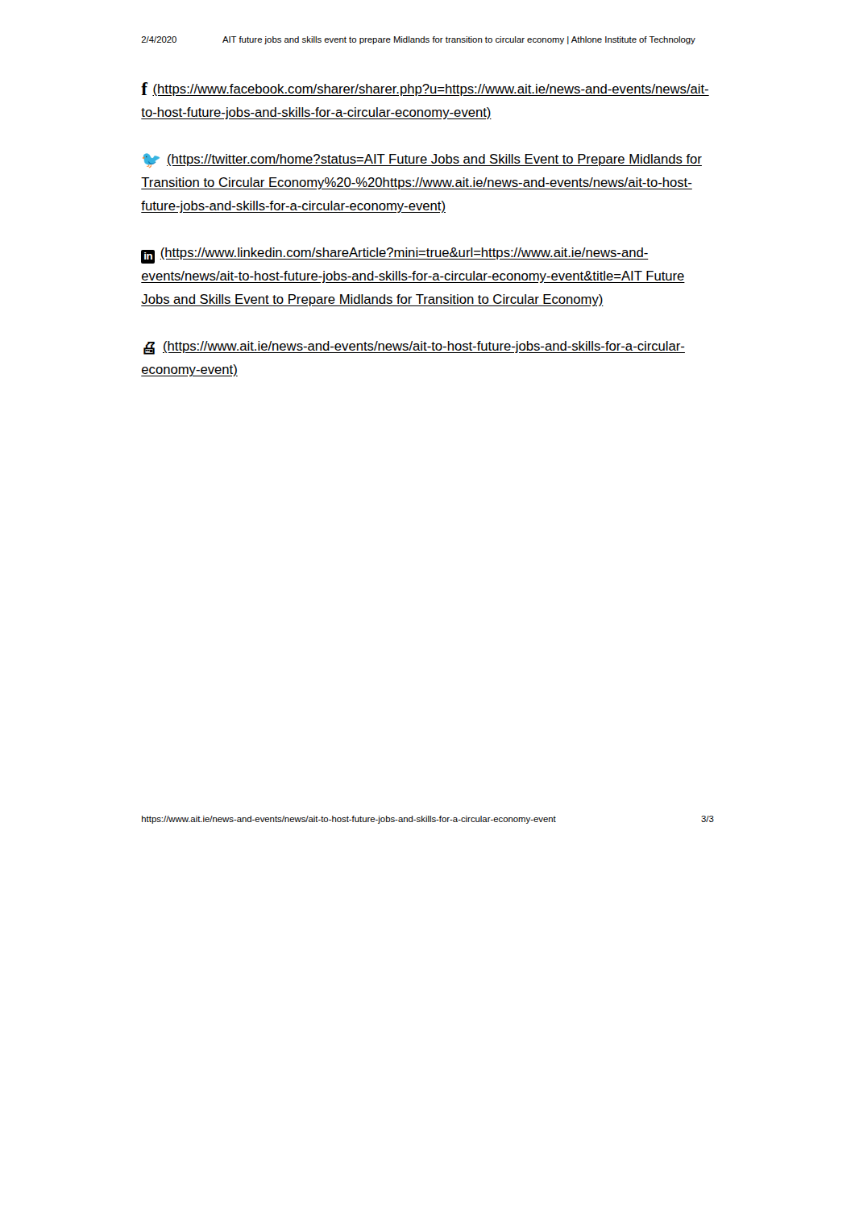2/4/2020 AIT future jobs and skills event to prepare Midlands for transition to circular economy | Athlone Institute of Technology
f (https://www.facebook.com/sharer/sharer.php?u=https://www.ait.ie/news-and-events/news/ait-to-host-future-jobs-and-skills-for-a-circular-economy-event)
🐦 (https://twitter.com/home?status=AIT Future Jobs and Skills Event to Prepare Midlands for Transition to Circular Economy%20-%20https://www.ait.ie/news-and-events/news/ait-to-host-future-jobs-and-skills-for-a-circular-economy-event)
in (https://www.linkedin.com/shareArticle?mini=true&url=https://www.ait.ie/news-and-events/news/ait-to-host-future-jobs-and-skills-for-a-circular-economy-event&title=AIT Future Jobs and Skills Event to Prepare Midlands for Transition to Circular Economy)
🖨 (https://www.ait.ie/news-and-events/news/ait-to-host-future-jobs-and-skills-for-a-circular-economy-event)
https://www.ait.ie/news-and-events/news/ait-to-host-future-jobs-and-skills-for-a-circular-economy-event 3/3